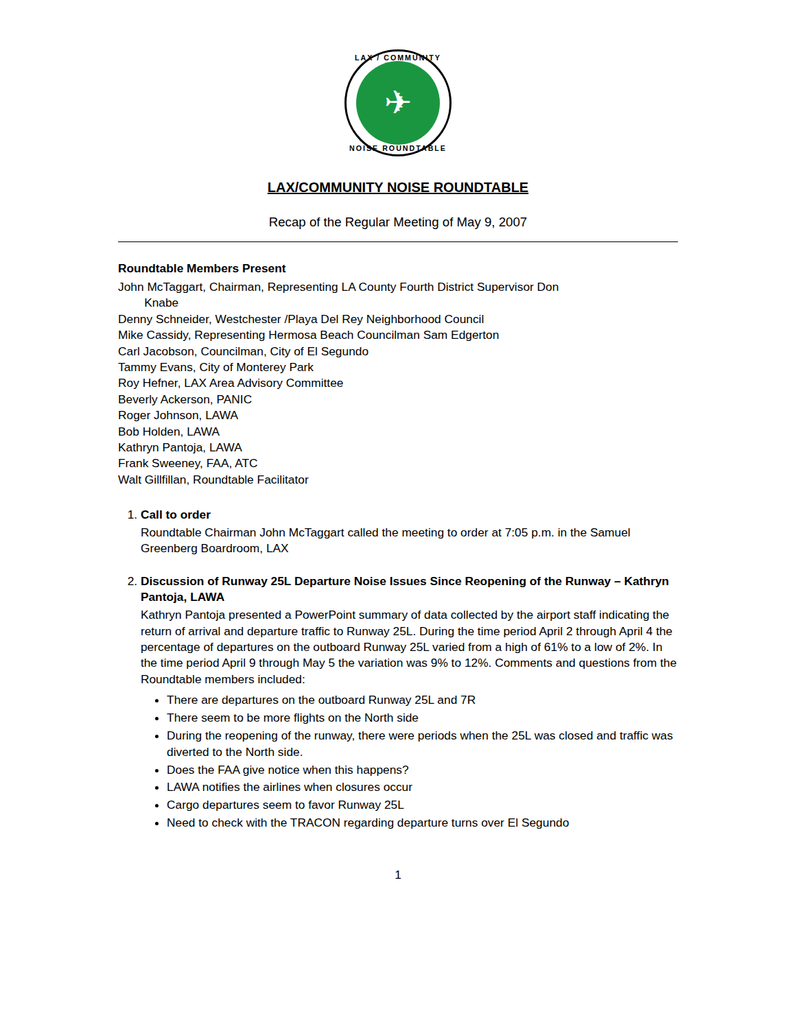LAX / COMMUNITY
✈
NOISE ROUNDTABLE
LAX/COMMUNITY NOISE ROUNDTABLE
Recap of the Regular Meeting of May 9, 2007
Roundtable Members Present
John McTaggart, Chairman, Representing LA County Fourth District Supervisor Don
Knabe
Denny Schneider, Westchester /Playa Del Rey Neighborhood Council
Mike Cassidy, Representing Hermosa Beach Councilman Sam Edgerton
Carl Jacobson, Councilman, City of El Segundo
Tammy Evans, City of Monterey Park
Roy Hefner, LAX Area Advisory Committee
Beverly Ackerson, PANIC
Roger Johnson, LAWA
Bob Holden, LAWA
Kathryn Pantoja, LAWA
Frank Sweeney, FAA, ATC
Walt Gillfillan, Roundtable Facilitator
Call to order
Roundtable Chairman John McTaggart called the meeting to order at 7:05 p.m. in the Samuel Greenberg Boardroom, LAX
Discussion of Runway 25L Departure Noise Issues Since Reopening of the Runway – Kathryn Pantoja, LAWA
Kathryn Pantoja presented a PowerPoint summary of data collected by the airport staff indicating the return of arrival and departure traffic to Runway 25L. During the time period April 2 through April 4 the percentage of departures on the outboard Runway 25L varied from a high of 61% to a low of 2%. In the time period April 9 through May 5 the variation was 9% to 12%. Comments and questions from the Roundtable members included:
There are departures on the outboard Runway 25L and 7R
There seem to be more flights on the North side
During the reopening of the runway, there were periods when the 25L was closed and traffic was diverted to the North side.
Does the FAA give notice when this happens?
LAWA notifies the airlines when closures occur
Cargo departures seem to favor Runway 25L
Need to check with the TRACON regarding departure turns over El Segundo
1